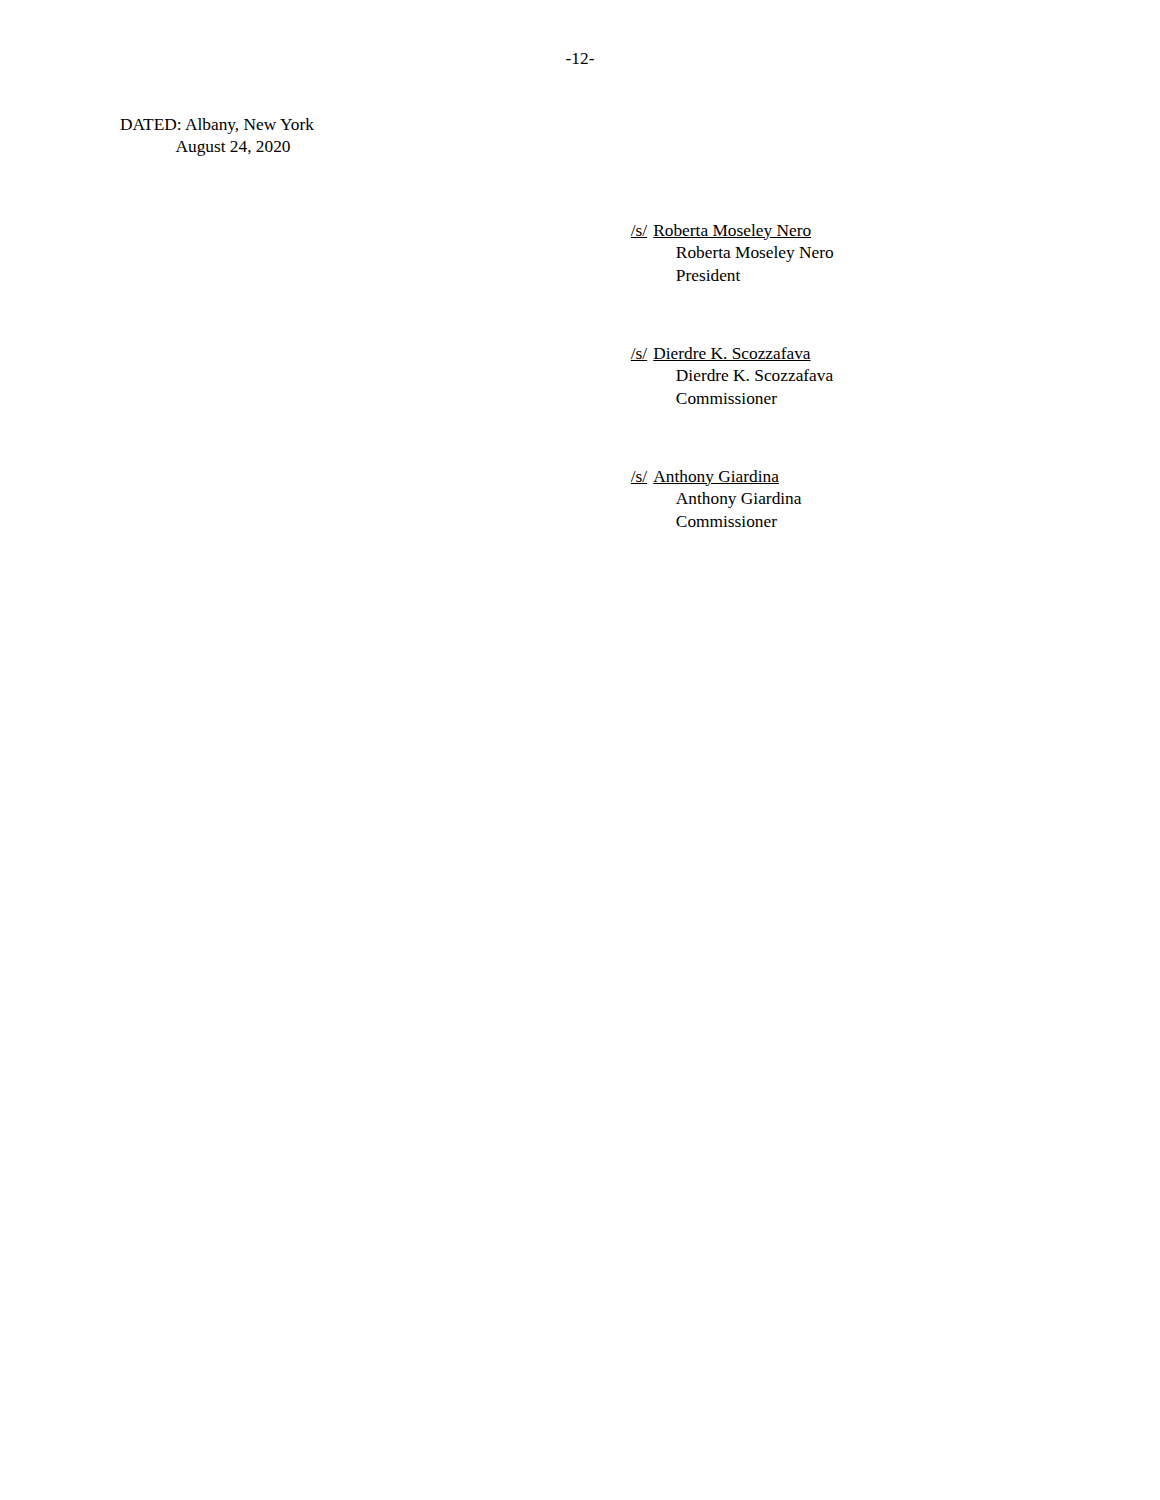-12-
DATED: Albany, New York
August 24, 2020
/s/Roberta Moseley Nero
Roberta Moseley Nero
President
/s/Dierdre K. Scozzafava
Dierdre K. Scozzafava
Commissioner
/s/Anthony Giardina
Anthony Giardina
Commissioner